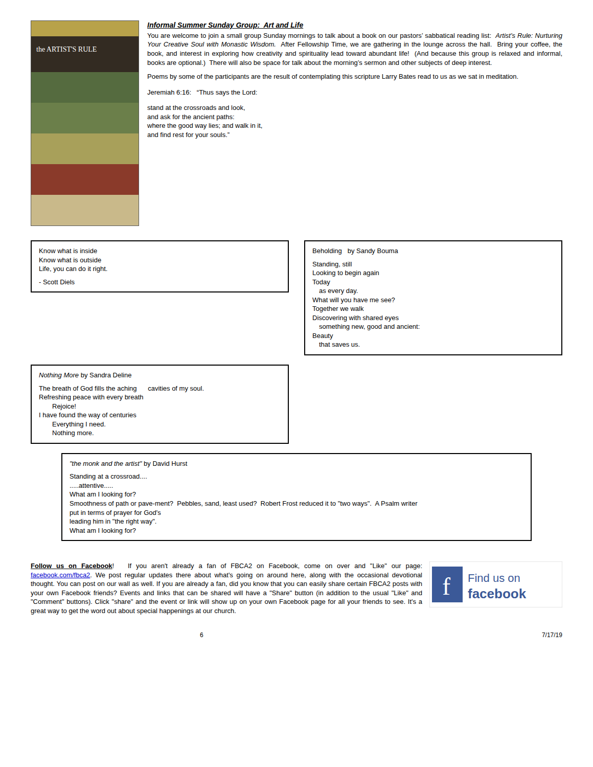Informal Summer Sunday Group: Art and Life
You are welcome to join a small group Sunday mornings to talk about a book on our pastors’ sabbatical reading list: Artist's Rule: Nurturing Your Creative Soul with Monastic Wisdom. After Fellowship Time, we are gathering in the lounge across the hall. Bring your coffee, the book, and interest in exploring how creativity and spirituality lead toward abundant life! (And because this group is relaxed and informal, books are optional.) There will also be space for talk about the morning’s sermon and other subjects of deep interest.
Poems by some of the participants are the result of contemplating this scripture Larry Bates read to us as we sat in meditation.
Jeremiah 6:16: “Thus says the Lord:
stand at the crossroads and look,
and ask for the ancient paths:
where the good way lies; and walk in it,
and find rest for your souls.”
Know what is inside
Know what is outside
Life, you can do it right.
- Scott Diels
Beholding by Sandy Bouma
Standing, still
Looking to begin again
Today
as every day.
What will you have me see?
Together we walk
Discovering with shared eyes
something new, good and ancient:
Beauty
that saves us.
Nothing More by Sandra Deline
The breath of God fills the aching cavities of my soul.
Refreshing peace with every breath
Rejoice!
I have found the way of centuries
Everything I need.
Nothing more.
"the monk and the artist" by David Hurst
Standing at a crossroad....
.....attentive.....
What am I looking for?
Smoothness of path or pave-ment? Pebbles, sand, least used? Robert Frost reduced it to "two ways". A Psalm writer
put in terms of prayer for God's
leading him in "the right way".
What am I looking for?
Follow us on Facebook! If you aren't already a fan of FBCA2 on Facebook, come on over and "Like" our page: facebook.com/fbca2. We post regular updates there about what's going on around here, along with the occasional devotional thought. You can post on our wall as well. If you are already a fan, did you know that you can easily share certain FBCA2 posts with your own Facebook friends? Events and links that can be shared will have a "Share" button (in addition to the usual "Like" and "Comment" buttons). Click "share" and the event or link will show up on your own Facebook page for all your friends to see. It's a great way to get the word out about special happenings at our church.
6 7/17/19